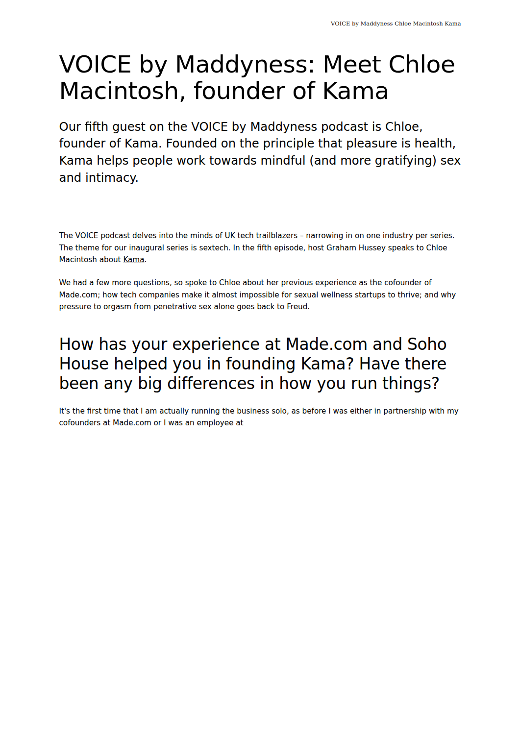VOICE by Maddyness Chloe Macintosh Kama
VOICE by Maddyness: Meet Chloe Macintosh, founder of Kama
Our fifth guest on the VOICE by Maddyness podcast is Chloe, founder of Kama. Founded on the principle that pleasure is health, Kama helps people work towards mindful (and more gratifying) sex and intimacy.
The VOICE podcast delves into the minds of UK tech trailblazers – narrowing in on one industry per series. The theme for our inaugural series is sextech. In the fifth episode, host Graham Hussey speaks to Chloe Macintosh about Kama.
We had a few more questions, so spoke to Chloe about her previous experience as the cofounder of Made.com; how tech companies make it almost impossible for sexual wellness startups to thrive; and why pressure to orgasm from penetrative sex alone goes back to Freud.
How has your experience at Made.com and Soho House helped you in founding Kama? Have there been any big differences in how you run things?
It's the first time that I am actually running the business solo, as before I was either in partnership with my cofounders at Made.com or I was an employee at